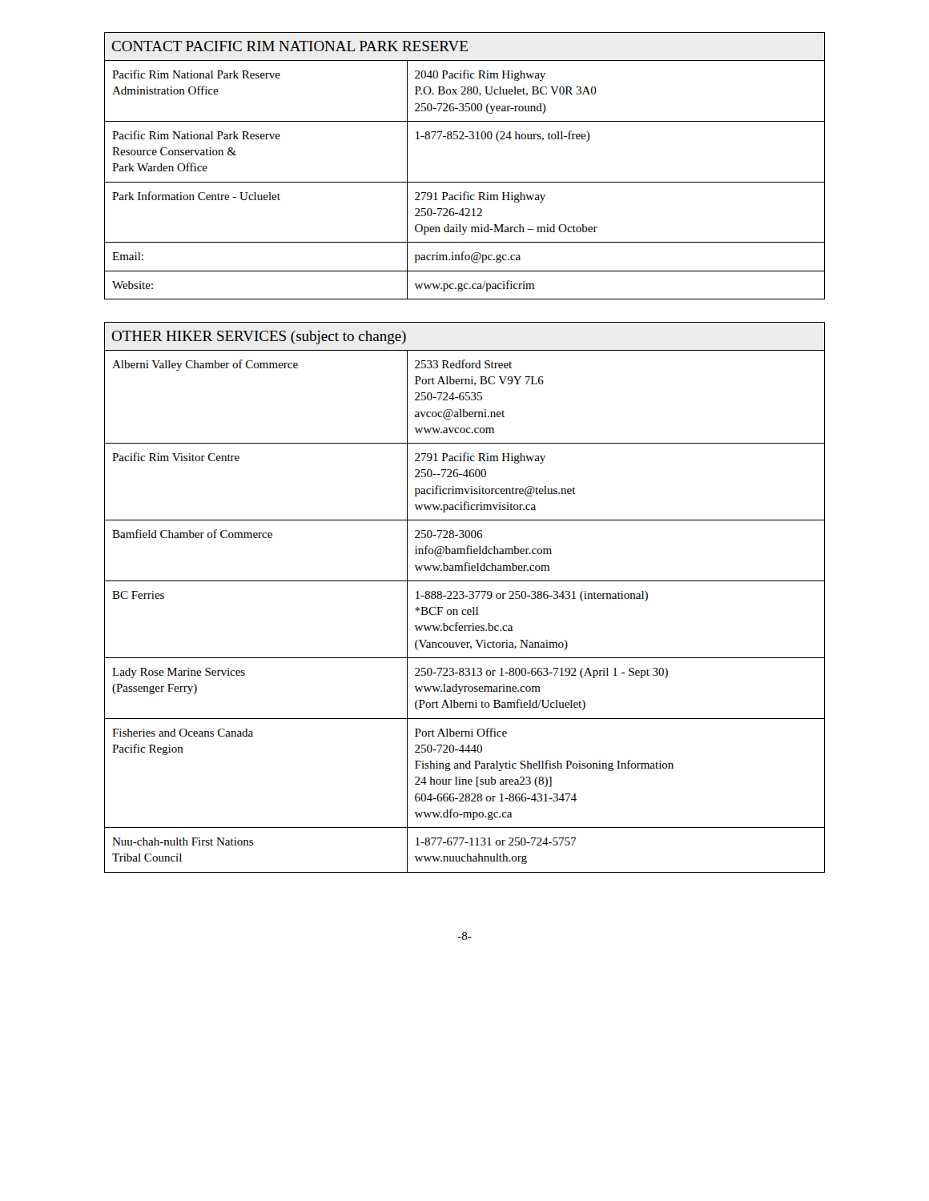| CONTACT PACIFIC RIM NATIONAL PARK RESERVE |
| --- |
| Pacific Rim National Park Reserve Administration Office | 2040 Pacific Rim Highway P.O. Box 280, Ucluelet, BC V0R 3A0 250-726-3500 (year-round) |
| Pacific Rim National Park Reserve Resource Conservation & Park Warden Office | 1-877-852-3100 (24 hours, toll-free) |
| Park Information Centre - Ucluelet | 2791 Pacific Rim Highway 250-726-4212 Open daily mid-March – mid October |
| Email: | pacrim.info@pc.gc.ca |
| Website: | www.pc.gc.ca/pacificrim |
| OTHER HIKER SERVICES (subject to change) |
| --- |
| Alberni Valley Chamber of Commerce | 2533 Redford Street Port Alberni, BC V9Y 7L6 250-724-6535 avcoc@alberni.net www.avcoc.com |
| Pacific Rim Visitor Centre | 2791 Pacific Rim Highway 250--726-4600 pacificrimvisitorcentre@telus.net www.pacificrimvisitor.ca |
| Bamfield Chamber of Commerce | 250-728-3006 info@bamfieldchamber.com www.bamfieldchamber.com |
| BC Ferries | 1-888-223-3779 or 250-386-3431 (international) *BCF on cell www.bcferries.bc.ca (Vancouver, Victoria, Nanaimo) |
| Lady Rose Marine Services (Passenger Ferry) | 250-723-8313 or 1-800-663-7192 (April 1 - Sept 30) www.ladyrosemarine.com (Port Alberni to Bamfield/Ucluelet) |
| Fisheries and Oceans Canada Pacific Region | Port Alberni Office 250-720-4440 Fishing and Paralytic Shellfish Poisoning Information 24 hour line [sub area23 (8)] 604-666-2828 or 1-866-431-3474 www.dfo-mpo.gc.ca |
| Nuu-chah-nulth First Nations Tribal Council | 1-877-677-1131 or 250-724-5757 www.nuuchahnulth.org |
-8-